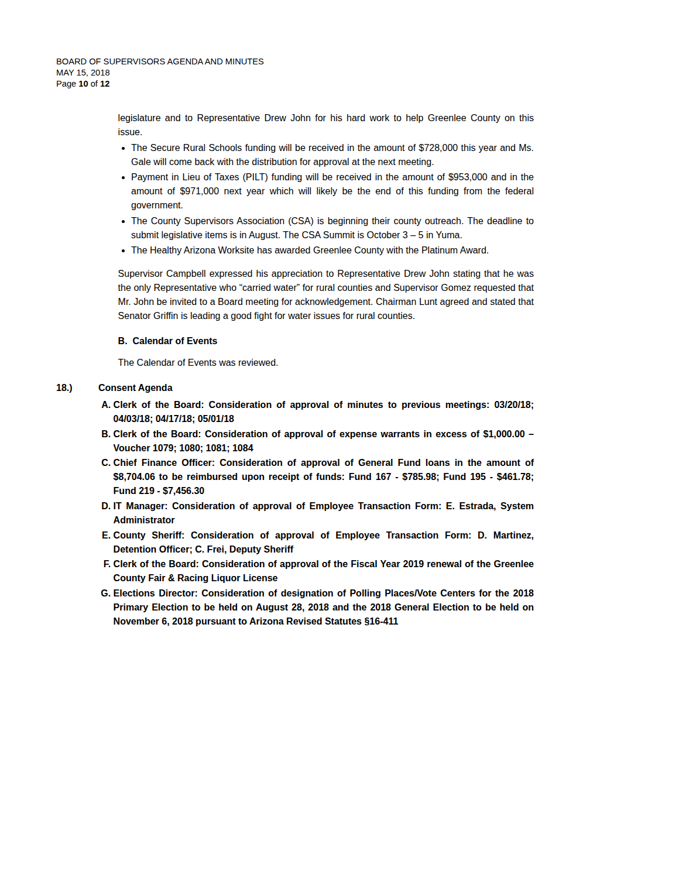BOARD OF SUPERVISORS AGENDA AND MINUTES
MAY 15, 2018
Page 10 of 12
legislature and to Representative Drew John for his hard work to help Greenlee County on this issue.
The Secure Rural Schools funding will be received in the amount of $728,000 this year and Ms. Gale will come back with the distribution for approval at the next meeting.
Payment in Lieu of Taxes (PILT) funding will be received in the amount of $953,000 and in the amount of $971,000 next year which will likely be the end of this funding from the federal government.
The County Supervisors Association (CSA) is beginning their county outreach. The deadline to submit legislative items is in August. The CSA Summit is October 3 – 5 in Yuma.
The Healthy Arizona Worksite has awarded Greenlee County with the Platinum Award.
Supervisor Campbell expressed his appreciation to Representative Drew John stating that he was the only Representative who “carried water” for rural counties and Supervisor Gomez requested that Mr. John be invited to a Board meeting for acknowledgement. Chairman Lunt agreed and stated that Senator Griffin is leading a good fight for water issues for rural counties.
B. Calendar of Events
The Calendar of Events was reviewed.
18.)
Consent Agenda
Clerk of the Board: Consideration of approval of minutes to previous meetings: 03/20/18; 04/03/18; 04/17/18; 05/01/18
Clerk of the Board: Consideration of approval of expense warrants in excess of $1,000.00 – Voucher 1079; 1080; 1081; 1084
Chief Finance Officer: Consideration of approval of General Fund loans in the amount of $8,704.06 to be reimbursed upon receipt of funds: Fund 167 - $785.98; Fund 195 - $461.78; Fund 219 - $7,456.30
IT Manager: Consideration of approval of Employee Transaction Form: E. Estrada, System Administrator
County Sheriff: Consideration of approval of Employee Transaction Form: D. Martinez, Detention Officer; C. Frei, Deputy Sheriff
Clerk of the Board: Consideration of approval of the Fiscal Year 2019 renewal of the Greenlee County Fair & Racing Liquor License
Elections Director: Consideration of designation of Polling Places/Vote Centers for the 2018 Primary Election to be held on August 28, 2018 and the 2018 General Election to be held on November 6, 2018 pursuant to Arizona Revised Statutes §16-411